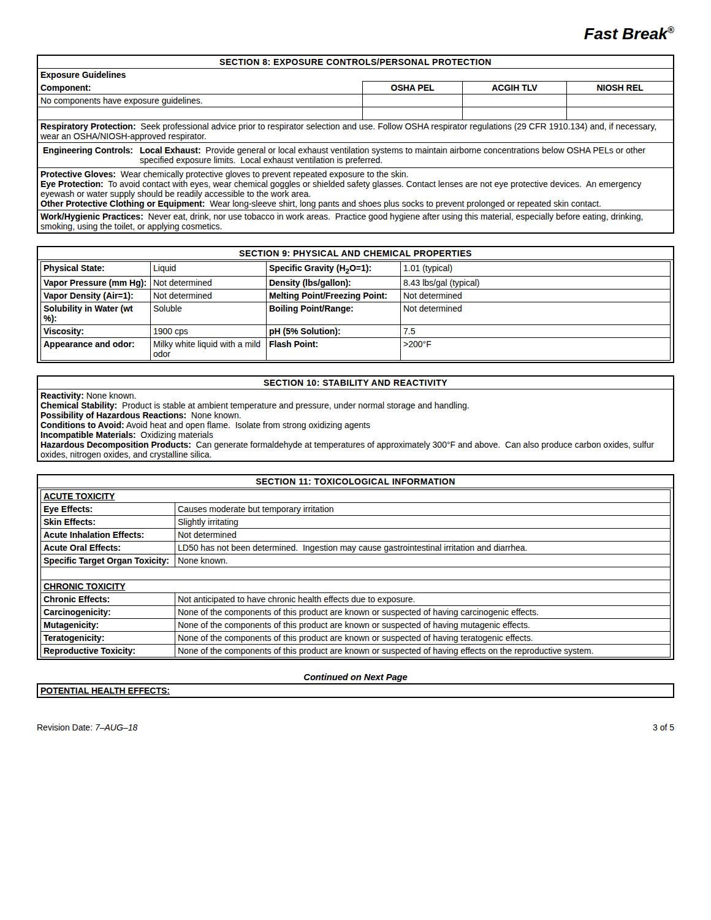Fast Break®
| SECTION 8: EXPOSURE CONTROLS/PERSONAL PROTECTION |
| Exposure Guidelines |
| Component: | OSHA PEL | ACGIH TLV | NIOSH REL |
| No components have exposure guidelines. | | | |
| Respiratory Protection: Seek professional advice prior to respirator selection and use. Follow OSHA respirator regulations (29 CFR 1910.134) and, if necessary, wear an OSHA/NIOSH-approved respirator. |
| / Engineering Controls: / Local Exhaust: Provide general or local exhaust ventilation systems to maintain airborne concentrations below OSHA PELs or other specified exposure limits. Local exhaust ventilation is preferred. / |
| Protective Gloves: Wear chemically protective gloves to prevent repeated exposure to the skin. Eye Protection: To avoid contact with eyes, wear chemical goggles or shielded safety glasses. Contact lenses are not eye protective devices. An emergency eyewash or water supply should be readily accessible to the work area. Other Protective Clothing or Equipment: Wear long-sleeve shirt, long pants and shoes plus socks to prevent prolonged or repeated skin contact. |
| Work/Hygienic Practices: Never eat, drink, nor use tobacco in work areas. Practice good hygiene after using this material, especially before eating, drinking, smoking, using the toilet, or applying cosmetics. |
| SECTION 9: PHYSICAL AND CHEMICAL PROPERTIES |
| / Physical State: / Liquid / Specific Gravity (H 2 O=1): / 1.01 (typical) / / Vapor Pressure (mm Hg): / Not determined / Density (lbs/gallon): / 8.43 lbs/gal (typical) / / Vapor Density (Air=1): / Not determined / Melting Point/Freezing Point: / Not determined / / Solubility in Water (wt %): / Soluble / Boiling Point/Range: / Not determined / / Viscosity: / 1900 cps / pH (5% Solution): / 7.5 / / Appearance and odor: / Milky white liquid with a mild odor / Flash Point: / >200°F / |
| SECTION 10: STABILITY AND REACTIVITY |
| Reactivity: None known. Chemical Stability: Product is stable at ambient temperature and pressure, under normal storage and handling. Possibility of Hazardous Reactions: None known. Conditions to Avoid: Avoid heat and open flame. Isolate from strong oxidizing agents Incompatible Materials: Oxidizing materials Hazardous Decomposition Products: Can generate formaldehyde at temperatures of approximately 300°F and above. Can also produce carbon oxides, sulfur oxides, nitrogen oxides, and crystalline silica. |
| SECTION 11: TOXICOLOGICAL INFORMATION |
| / ACUTE TOXICITY / / Eye Effects: / Causes moderate but temporary irritation / / Skin Effects: / Slightly irritating / / Acute Inhalation Effects: / Not determined / / Acute Oral Effects: / LD50 has not been determined. Ingestion may cause gastrointestinal irritation and diarrhea. / / Specific Target Organ Toxicity: / None known. / / CHRONIC TOXICITY / / Chronic Effects: / Not anticipated to have chronic health effects due to exposure. / / Carcinogenicity: / None of the components of this product are known or suspected of having carcinogenic effects. / / Mutagenicity: / None of the components of this product are known or suspected of having mutagenic effects. / / Teratogenicity: / None of the components of this product are known or suspected of having teratogenic effects. / / Reproductive Toxicity: / None of the components of this product are known or suspected of having effects on the reproductive system. / |
Continued on Next Page
| POTENTIAL HEALTH EFFECTS: |
Revision Date: 7–AUG–18
3 of 5